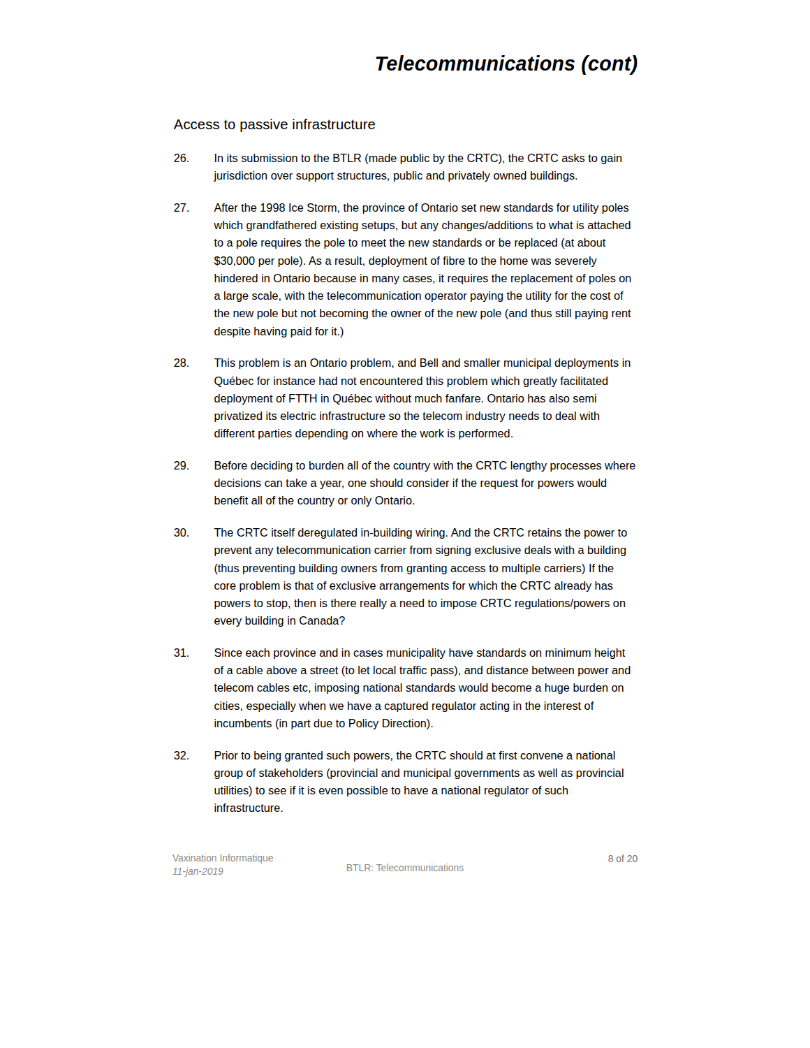Telecommunications (cont)
Access to passive infrastructure
26. In its submission to the BTLR (made public by the CRTC), the CRTC asks to gain jurisdiction over support structures, public and privately owned buildings.
27. After the 1998 Ice Storm, the province of Ontario set new standards for utility poles which grandfathered existing setups, but any changes/additions to what is attached to a pole requires the pole to meet the new standards or be replaced (at about $30,000 per pole). As a result, deployment of fibre to the home was severely hindered in Ontario because in many cases, it requires the replacement of poles on a large scale, with the telecommunication operator paying the utility for the cost of the new pole but not becoming the owner of the new pole (and thus still paying rent despite having paid for it.)
28. This problem is an Ontario problem, and Bell and smaller municipal deployments in Québec for instance had not encountered this problem which greatly facilitated deployment of FTTH in Québec without much fanfare. Ontario has also semi privatized its electric infrastructure so the telecom industry needs to deal with different parties depending on where the work is performed.
29. Before deciding to burden all of the country with the CRTC lengthy processes where decisions can take a year, one should consider if the request for powers would benefit all of the country or only Ontario.
30. The CRTC itself deregulated in-building wiring. And the CRTC retains the power to prevent any telecommunication carrier from signing exclusive deals with a building (thus preventing building owners from granting access to multiple carriers) If the core problem is that of exclusive arrangements for which the CRTC already has powers to stop, then is there really a need to impose CRTC regulations/powers on every building in Canada?
31. Since each province and in cases municipality have standards on minimum height of a cable above a street (to let local traffic pass), and distance between power and telecom cables etc, imposing national standards would become a huge burden on cities, especially when we have a captured regulator acting in the interest of incumbents (in part due to Policy Direction).
32. Prior to being granted such powers, the CRTC should at first convene a national group of stakeholders (provincial and municipal governments as well as provincial utilities) to see if it is even possible to have a national regulator of such infrastructure.
Vaxination Informatique
11-jan-2019
BTLR: Telecommunications
8 of 20